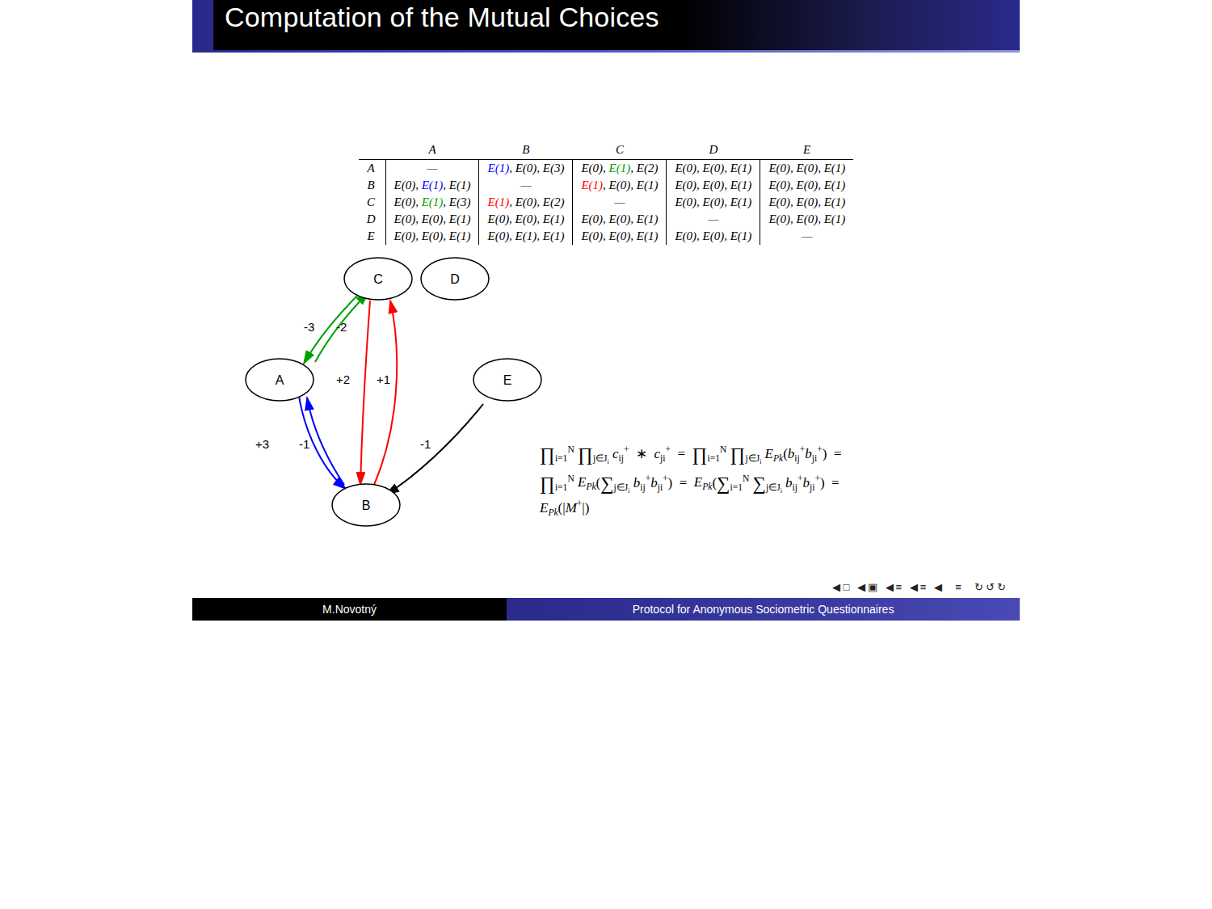Computation of the Mutual Choices
| | A | B | C | D | E |
| --- | --- | --- | --- | --- | --- |
| A | — | E(1) , E(0), E(3) | E(0), E(1) , E(2) | E(0), E(0), E(1) | E(0), E(0), E(1) |
| B | E(0), E(1) , E(1) | — | E(1) , E(0), E(1) | E(0), E(0), E(1) | E(0), E(0), E(1) |
| C | E(0), E(1) , E(3) | E(1) , E(0), E(2) | — | E(0), E(0), E(1) | E(0), E(0), E(1) |
| D | E(0), E(0), E(1) | E(0), E(0), E(1) | E(0), E(0), E(1) | — | E(0), E(0), E(1) |
| E | E(0), E(0), E(1) | E(0), E(1), E(1) | E(0), E(0), E(1) | E(0), E(0), E(1) | — |
C D A E B -3 -2 +2 +1 +3 -1 -1
∏i=1N ∏j∈Ji cij+ ∗ cji+ = ∏i=1N ∏j∈Ji EPk(bij+bji+) =
∏i=1N EPk(∑j∈Ji bij+bji+) = EPk(∑i=1N ∑j∈Ji bij+bji+) =
EPk(|M+|)
◀□ ◀▣ ◀≡ ◀≡ ◀ ≡ ↻↺↻
M.Novotný
Protocol for Anonymous Sociometric Questionnaires